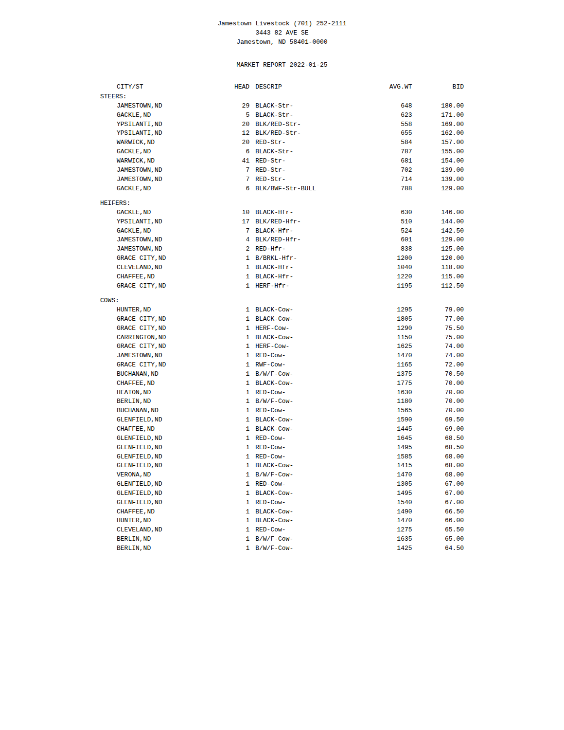Jamestown Livestock (701) 252-2111 3443 82 AVE SE Jamestown, ND 58401-0000
MARKET REPORT 2022-01-25
| CITY/ST | HEAD | DESCRIP | AVG.WT | BID |
| --- | --- | --- | --- | --- |
| STEERS: |
| JAMESTOWN,ND | 29 | BLACK-Str- | 648 | 180.00 |
| GACKLE,ND | 5 | BLACK-Str- | 623 | 171.00 |
| YPSILANTI,ND | 20 | BLK/RED-Str- | 558 | 169.00 |
| YPSILANTI,ND | 12 | BLK/RED-Str- | 655 | 162.00 |
| WARWICK,ND | 20 | RED-Str- | 584 | 157.00 |
| GACKLE,ND | 6 | BLACK-Str- | 787 | 155.00 |
| WARWICK,ND | 41 | RED-Str- | 681 | 154.00 |
| JAMESTOWN,ND | 7 | RED-Str- | 702 | 139.00 |
| JAMESTOWN,ND | 7 | RED-Str- | 714 | 139.00 |
| GACKLE,ND | 6 | BLK/BWF-Str-BULL | 788 | 129.00 |
| HEIFERS: |
| GACKLE,ND | 10 | BLACK-Hfr- | 630 | 146.00 |
| YPSILANTI,ND | 17 | BLK/RED-Hfr- | 510 | 144.00 |
| GACKLE,ND | 7 | BLACK-Hfr- | 524 | 142.50 |
| JAMESTOWN,ND | 4 | BLK/RED-Hfr- | 601 | 129.00 |
| JAMESTOWN,ND | 2 | RED-Hfr- | 838 | 125.00 |
| GRACE CITY,ND | 1 | B/BRKL-Hfr- | 1200 | 120.00 |
| CLEVELAND,ND | 1 | BLACK-Hfr- | 1040 | 118.00 |
| CHAFFEE,ND | 1 | BLACK-Hfr- | 1220 | 115.00 |
| GRACE CITY,ND | 1 | HERF-Hfr- | 1195 | 112.50 |
| COWS: |
| HUNTER,ND | 1 | BLACK-Cow- | 1295 | 79.00 |
| GRACE CITY,ND | 1 | BLACK-Cow- | 1805 | 77.00 |
| GRACE CITY,ND | 1 | HERF-Cow- | 1290 | 75.50 |
| CARRINGTON,ND | 1 | BLACK-Cow- | 1150 | 75.00 |
| GRACE CITY,ND | 1 | HERF-Cow- | 1625 | 74.00 |
| JAMESTOWN,ND | 1 | RED-Cow- | 1470 | 74.00 |
| GRACE CITY,ND | 1 | RWF-Cow- | 1165 | 72.00 |
| BUCHANAN,ND | 1 | B/W/F-Cow- | 1375 | 70.50 |
| CHAFFEE,ND | 1 | BLACK-Cow- | 1775 | 70.00 |
| HEATON,ND | 1 | RED-Cow- | 1630 | 70.00 |
| BERLIN,ND | 1 | B/W/F-Cow- | 1180 | 70.00 |
| BUCHANAN,ND | 1 | RED-Cow- | 1565 | 70.00 |
| GLENFIELD,ND | 1 | BLACK-Cow- | 1590 | 69.50 |
| CHAFFEE,ND | 1 | BLACK-Cow- | 1445 | 69.00 |
| GLENFIELD,ND | 1 | RED-Cow- | 1645 | 68.50 |
| GLENFIELD,ND | 1 | RED-Cow- | 1495 | 68.50 |
| GLENFIELD,ND | 1 | RED-Cow- | 1585 | 68.00 |
| GLENFIELD,ND | 1 | BLACK-Cow- | 1415 | 68.00 |
| VERONA,ND | 1 | B/W/F-Cow- | 1470 | 68.00 |
| GLENFIELD,ND | 1 | RED-Cow- | 1305 | 67.00 |
| GLENFIELD,ND | 1 | BLACK-Cow- | 1495 | 67.00 |
| GLENFIELD,ND | 1 | RED-Cow- | 1540 | 67.00 |
| CHAFFEE,ND | 1 | BLACK-Cow- | 1490 | 66.50 |
| HUNTER,ND | 1 | BLACK-Cow- | 1470 | 66.00 |
| CLEVELAND,ND | 1 | RED-Cow- | 1275 | 65.50 |
| BERLIN,ND | 1 | B/W/F-Cow- | 1635 | 65.00 |
| BERLIN,ND | 1 | B/W/F-Cow- | 1425 | 64.50 |